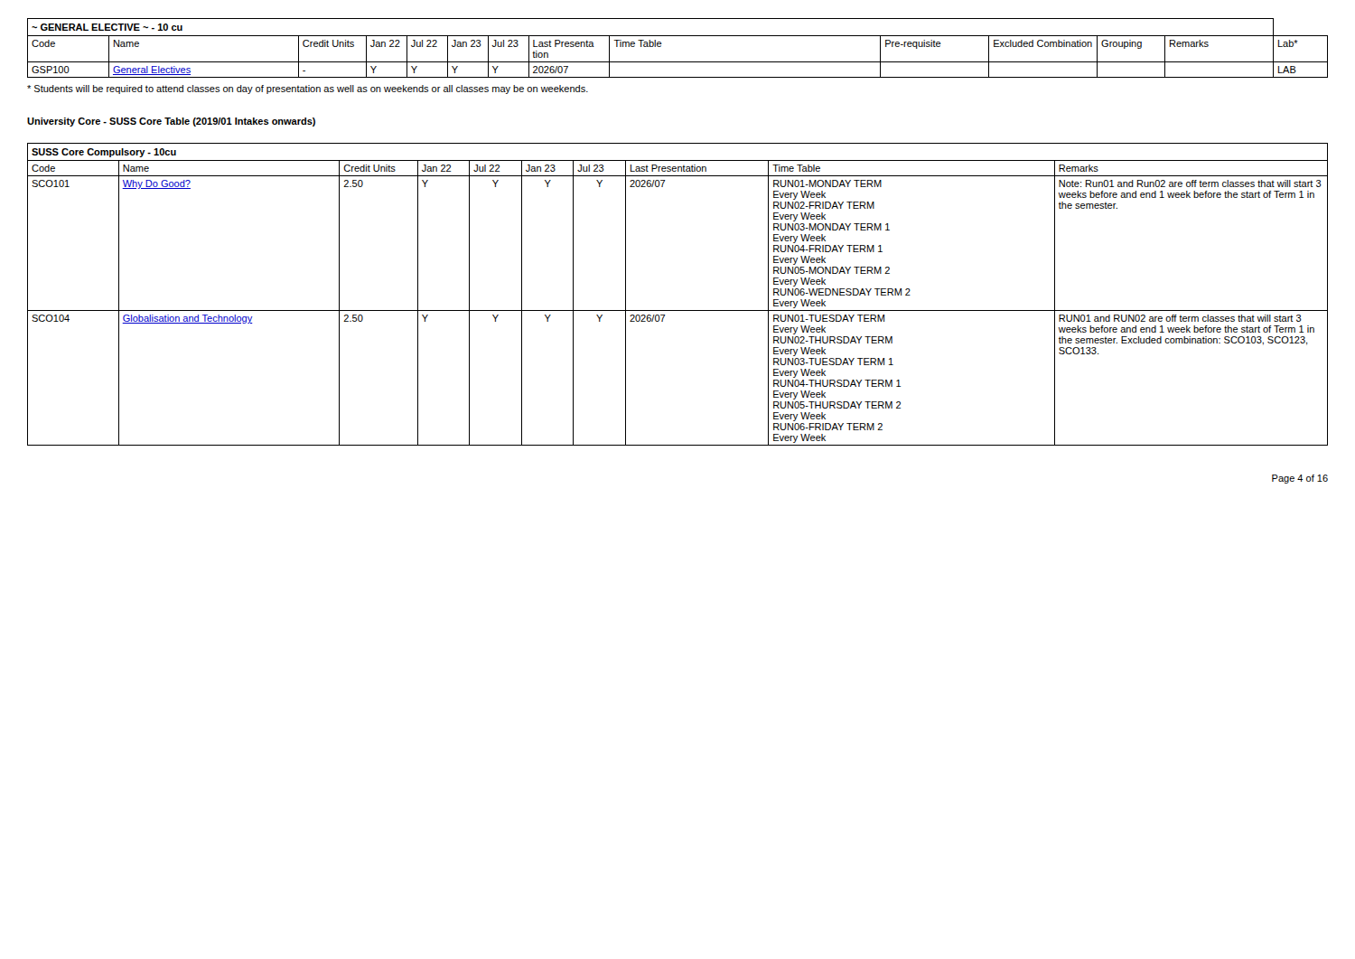| ~ GENERAL ELECTIVE ~ - 10 cu |
| Code | Name | Credit Units | Jan 22 | Jul 22 | Jan 23 | Jul 23 | Last Presenta tion | Time Table | Pre-requisite | Excluded Combination | Grouping | Remarks | Lab* |
| GSP100 | General Electives | - | Y | Y | Y | Y | 2026/07 | | | | | | LAB |
* Students will be required to attend classes on day of presentation as well as on weekends or all classes may be on weekends.
University Core - SUSS Core Table (2019/01 Intakes onwards)
| SUSS Core Compulsory - 10cu |
| Code | Name | Credit Units | Jan 22 | Jul 22 | Jan 23 | Jul 23 | Last Presentation | Time Table | Remarks |
| SCO101 | Why Do Good? | 2.50 | Y | Y | Y | Y | 2026/07 | RUN01-MONDAY TERM Every Week RUN02-FRIDAY TERM Every Week RUN03-MONDAY TERM 1 Every Week RUN04-FRIDAY TERM 1 Every Week RUN05-MONDAY TERM 2 Every Week RUN06-WEDNESDAY TERM 2 Every Week | Note: Run01 and Run02 are off term classes that will start 3 weeks before and end 1 week before the start of Term 1 in the semester. |
| SCO104 | Globalisation and Technology | 2.50 | Y | Y | Y | Y | 2026/07 | RUN01-TUESDAY TERM Every Week RUN02-THURSDAY TERM Every Week RUN03-TUESDAY TERM 1 Every Week RUN04-THURSDAY TERM 1 Every Week RUN05-THURSDAY TERM 2 Every Week RUN06-FRIDAY TERM 2 Every Week | RUN01 and RUN02 are off term classes that will start 3 weeks before and end 1 week before the start of Term 1 in the semester. Excluded combination: SCO103, SCO123, SCO133. |
Page 4 of 16